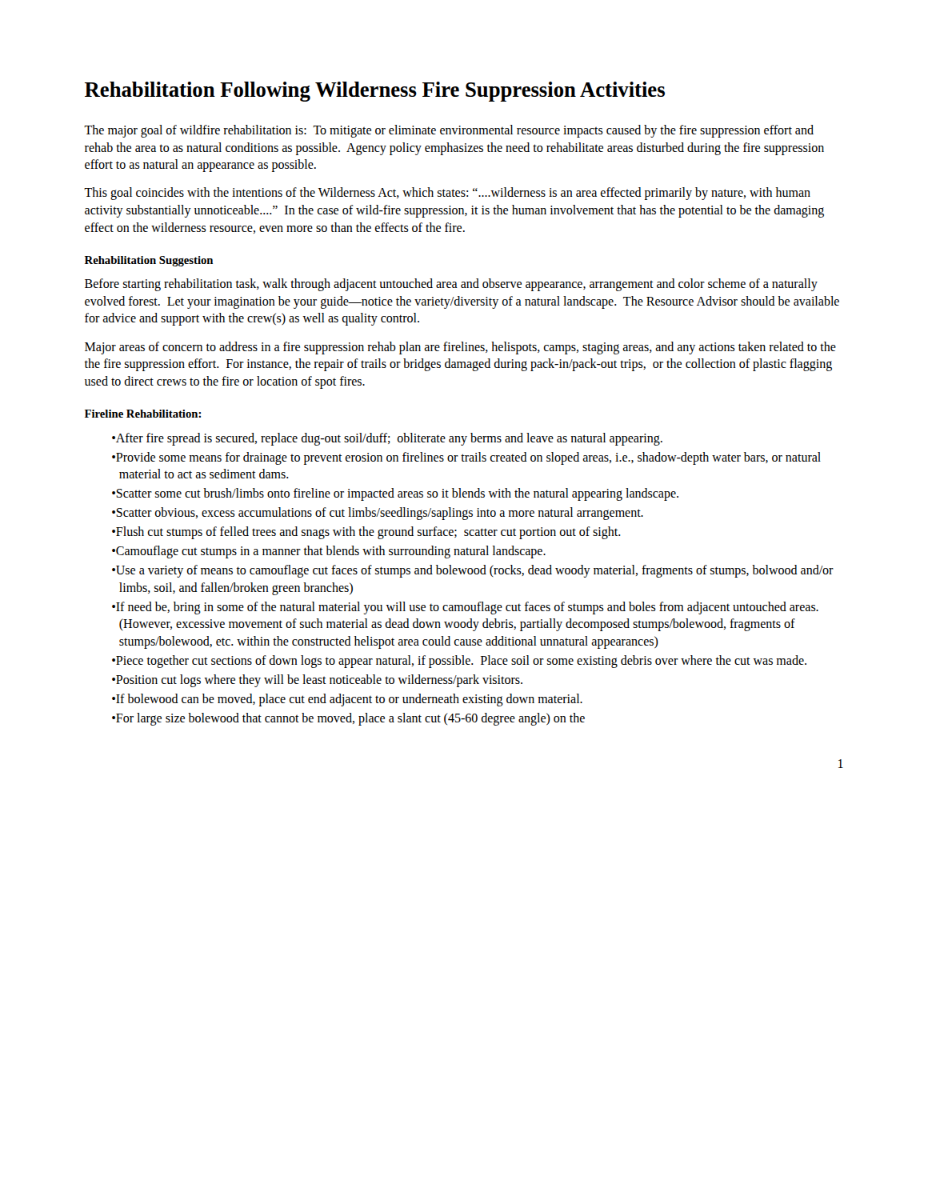Rehabilitation Following Wilderness Fire Suppression Activities
The major goal of wildfire rehabilitation is: To mitigate or eliminate environmental resource impacts caused by the fire suppression effort and rehab the area to as natural conditions as possible. Agency policy emphasizes the need to rehabilitate areas disturbed during the fire suppression effort to as natural an appearance as possible.
This goal coincides with the intentions of the Wilderness Act, which states: “....wilderness is an area effected primarily by nature, with human activity substantially unnoticeable....” In the case of wild-fire suppression, it is the human involvement that has the potential to be the damaging effect on the wilderness resource, even more so than the effects of the fire.
Rehabilitation Suggestion
Before starting rehabilitation task, walk through adjacent untouched area and observe appearance, arrangement and color scheme of a naturally evolved forest. Let your imagination be your guide—notice the variety/diversity of a natural landscape. The Resource Advisor should be available for advice and support with the crew(s) as well as quality control.
Major areas of concern to address in a fire suppression rehab plan are firelines, helispots, camps, staging areas, and any actions taken related to the the fire suppression effort. For instance, the repair of trails or bridges damaged during pack-in/pack-out trips, or the collection of plastic flagging used to direct crews to the fire or location of spot fires.
Fireline Rehabilitation:
•After fire spread is secured, replace dug-out soil/duff; obliterate any berms and leave as natural appearing.
•Provide some means for drainage to prevent erosion on firelines or trails created on sloped areas, i.e., shadow-depth water bars, or natural material to act as sediment dams.
•Scatter some cut brush/limbs onto fireline or impacted areas so it blends with the natural appearing landscape.
•Scatter obvious, excess accumulations of cut limbs/seedlings/saplings into a more natural arrangement.
•Flush cut stumps of felled trees and snags with the ground surface; scatter cut portion out of sight.
•Camouflage cut stumps in a manner that blends with surrounding natural landscape.
•Use a variety of means to camouflage cut faces of stumps and bolewood (rocks, dead woody material, fragments of stumps, bolwood and/or limbs, soil, and fallen/broken green branches)
•If need be, bring in some of the natural material you will use to camouflage cut faces of stumps and boles from adjacent untouched areas. (However, excessive movement of such material as dead down woody debris, partially decomposed stumps/bolewood, fragments of stumps/bolewood, etc. within the constructed helispot area could cause additional unnatural appearances)
•Piece together cut sections of down logs to appear natural, if possible. Place soil or some existing debris over where the cut was made.
•Position cut logs where they will be least noticeable to wilderness/park visitors.
•If bolewood can be moved, place cut end adjacent to or underneath existing down material.
•For large size bolewood that cannot be moved, place a slant cut (45-60 degree angle) on the
1